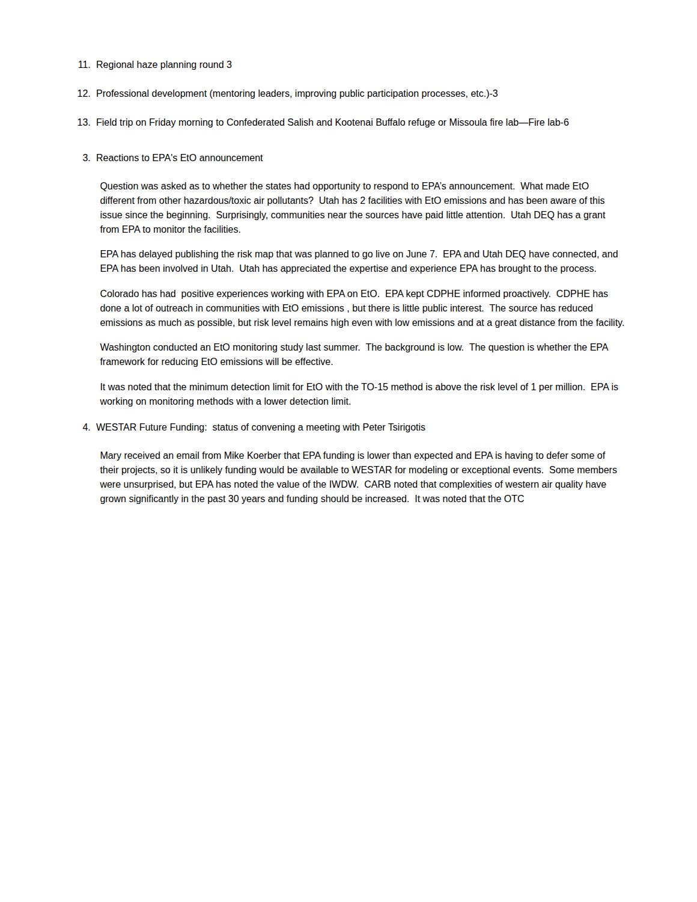Regional haze planning round 3
Professional development (mentoring leaders, improving public participation processes, etc.)-3
Field trip on Friday morning to Confederated Salish and Kootenai Buffalo refuge or Missoula fire lab—Fire lab-6
Reactions to EPA's EtO announcement
Question was asked as to whether the states had opportunity to respond to EPA’s announcement. What made EtO different from other hazardous/toxic air pollutants? Utah has 2 facilities with EtO emissions and has been aware of this issue since the beginning. Surprisingly, communities near the sources have paid little attention. Utah DEQ has a grant from EPA to monitor the facilities.
EPA has delayed publishing the risk map that was planned to go live on June 7. EPA and Utah DEQ have connected, and EPA has been involved in Utah. Utah has appreciated the expertise and experience EPA has brought to the process.
Colorado has had positive experiences working with EPA on EtO. EPA kept CDPHE informed proactively. CDPHE has done a lot of outreach in communities with EtO emissions , but there is little public interest. The source has reduced emissions as much as possible, but risk level remains high even with low emissions and at a great distance from the facility.
Washington conducted an EtO monitoring study last summer. The background is low. The question is whether the EPA framework for reducing EtO emissions will be effective.
It was noted that the minimum detection limit for EtO with the TO-15 method is above the risk level of 1 per million. EPA is working on monitoring methods with a lower detection limit.
WESTAR Future Funding: status of convening a meeting with Peter Tsirigotis
Mary received an email from Mike Koerber that EPA funding is lower than expected and EPA is having to defer some of their projects, so it is unlikely funding would be available to WESTAR for modeling or exceptional events. Some members were unsurprised, but EPA has noted the value of the IWDW. CARB noted that complexities of western air quality have grown significantly in the past 30 years and funding should be increased. It was noted that the OTC